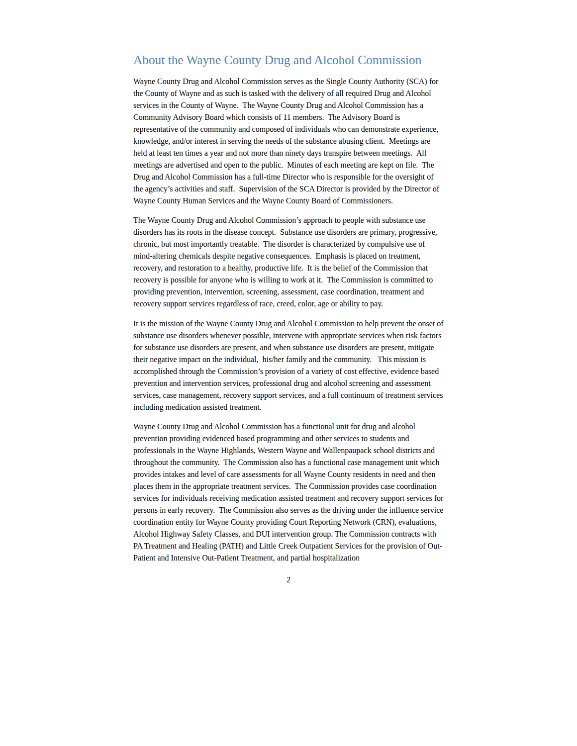About the Wayne County Drug and Alcohol Commission
Wayne County Drug and Alcohol Commission serves as the Single County Authority (SCA) for the County of Wayne and as such is tasked with the delivery of all required Drug and Alcohol services in the County of Wayne. The Wayne County Drug and Alcohol Commission has a Community Advisory Board which consists of 11 members. The Advisory Board is representative of the community and composed of individuals who can demonstrate experience, knowledge, and/or interest in serving the needs of the substance abusing client. Meetings are held at least ten times a year and not more than ninety days transpire between meetings. All meetings are advertised and open to the public. Minutes of each meeting are kept on file. The Drug and Alcohol Commission has a full-time Director who is responsible for the oversight of the agency’s activities and staff. Supervision of the SCA Director is provided by the Director of Wayne County Human Services and the Wayne County Board of Commissioners.
The Wayne County Drug and Alcohol Commission’s approach to people with substance use disorders has its roots in the disease concept. Substance use disorders are primary, progressive, chronic, but most importantly treatable. The disorder is characterized by compulsive use of mind-altering chemicals despite negative consequences. Emphasis is placed on treatment, recovery, and restoration to a healthy, productive life. It is the belief of the Commission that recovery is possible for anyone who is willing to work at it. The Commission is committed to providing prevention, intervention, screening, assessment, case coordination, treatment and recovery support services regardless of race, creed, color, age or ability to pay.
It is the mission of the Wayne County Drug and Alcohol Commission to help prevent the onset of substance use disorders whenever possible, intervene with appropriate services when risk factors for substance use disorders are present, and when substance use disorders are present, mitigate their negative impact on the individual, his/her family and the community. This mission is accomplished through the Commission’s provision of a variety of cost effective, evidence based prevention and intervention services, professional drug and alcohol screening and assessment services, case management, recovery support services, and a full continuum of treatment services including medication assisted treatment.
Wayne County Drug and Alcohol Commission has a functional unit for drug and alcohol prevention providing evidenced based programming and other services to students and professionals in the Wayne Highlands, Western Wayne and Wallenpaupack school districts and throughout the community. The Commission also has a functional case management unit which provides intakes and level of care assessments for all Wayne County residents in need and then places them in the appropriate treatment services. The Commission provides case coordination services for individuals receiving medication assisted treatment and recovery support services for persons in early recovery. The Commission also serves as the driving under the influence service coordination entity for Wayne County providing Court Reporting Network (CRN), evaluations, Alcohol Highway Safety Classes, and DUI intervention group. The Commission contracts with PA Treatment and Healing (PATH) and Little Creek Outpatient Services for the provision of Out-Patient and Intensive Out-Patient Treatment, and partial hospitalization
2